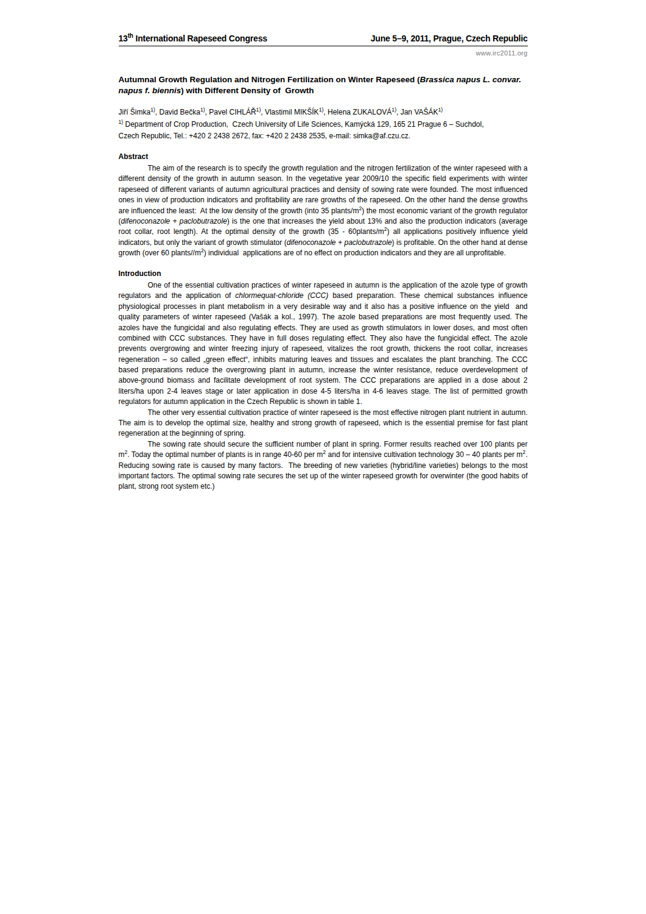13th International Rapeseed Congress
June 5–9, 2011, Prague, Czech Republic
www.irc2011.org
Autumnal Growth Regulation and Nitrogen Fertilization on Winter Rapeseed (Brassica napus L. convar. napus f. biennis) with Different Density of Growth
Jiří Šimka1), David Bečka1), Pavel CIHLÁŘ1), Vlastimil MIKŠÍK1), Helena ZUKALOVÁ1), Jan VAŠÁK1)
1) Department of Crop Production, Czech University of Life Sciences, Kamýcká 129, 165 21 Prague 6 – Suchdol,
Czech Republic, Tel.: +420 2 2438 2672, fax: +420 2 2438 2535, e-mail: simka@af.czu.cz.
Abstract
The aim of the research is to specify the growth regulation and the nitrogen fertilization of the winter rapeseed with a different density of the growth in autumn season. In the vegetative year 2009/10 the specific field experiments with winter rapeseed of different variants of autumn agricultural practices and density of sowing rate were founded. The most influenced ones in view of production indicators and profitability are rare growths of the rapeseed. On the other hand the dense growths are influenced the least: At the low density of the growth (into 35 plants/m2) the most economic variant of the growth regulator (difenoconazole + paclobutrazole) is the one that increases the yield about 13% and also the production indicators (average root collar, root length). At the optimal density of the growth (35 - 60plants/m2) all applications positively influence yield indicators, but only the variant of growth stimulator (difenoconazole + paclobutrazole) is profitable. On the other hand at dense growth (over 60 plants//m2) individual applications are of no effect on production indicators and they are all unprofitable.
Introduction
One of the essential cultivation practices of winter rapeseed in autumn is the application of the azole type of growth regulators and the application of chlormequat-chloride (CCC) based preparation. These chemical substances influence physiological processes in plant metabolism in a very desirable way and it also has a positive influence on the yield and quality parameters of winter rapeseed (Vašák a kol., 1997). The azole based preparations are most frequently used. The azoles have the fungicidal and also regulating effects. They are used as growth stimulators in lower doses, and most often combined with CCC substances. They have in full doses regulating effect. They also have the fungicidal effect. The azole prevents overgrowing and winter freezing injury of rapeseed, vitalizes the root growth, thickens the root collar, increases regeneration – so called „green effect“, inhibits maturing leaves and tissues and escalates the plant branching. The CCC based preparations reduce the overgrowing plant in autumn, increase the winter resistance, reduce overdevelopment of above-ground biomass and facilitate development of root system. The CCC preparations are applied in a dose about 2 liters/ha upon 2-4 leaves stage or later application in dose 4-5 liters/ha in 4-6 leaves stage. The list of permitted growth regulators for autumn application in the Czech Republic is shown in table 1.
The other very essential cultivation practice of winter rapeseed is the most effective nitrogen plant nutrient in autumn. The aim is to develop the optimal size, healthy and strong growth of rapeseed, which is the essential premise for fast plant regeneration at the beginning of spring.
The sowing rate should secure the sufficient number of plant in spring. Former results reached over 100 plants per m2. Today the optimal number of plants is in range 40-60 per m2 and for intensive cultivation technology 30 – 40 plants per m2. Reducing sowing rate is caused by many factors. The breeding of new varieties (hybrid/line varieties) belongs to the most important factors. The optimal sowing rate secures the set up of the winter rapeseed growth for overwinter (the good habits of plant, strong root system etc.)